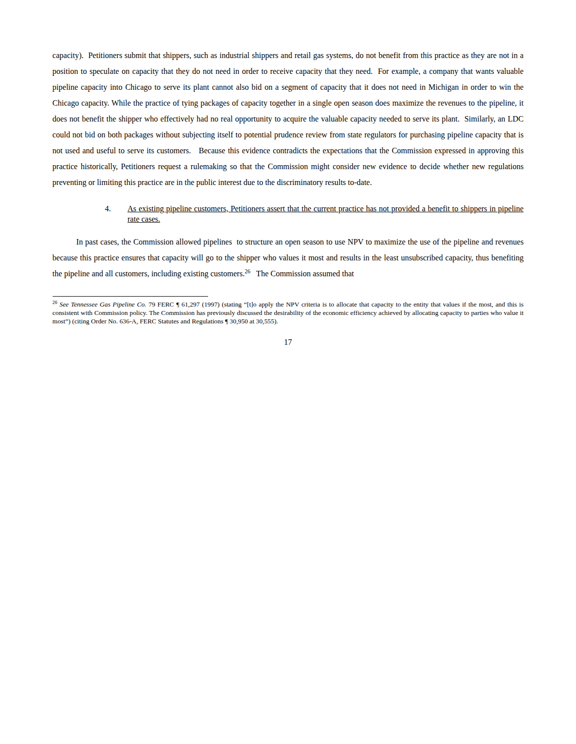capacity). Petitioners submit that shippers, such as industrial shippers and retail gas systems, do not benefit from this practice as they are not in a position to speculate on capacity that they do not need in order to receive capacity that they need. For example, a company that wants valuable pipeline capacity into Chicago to serve its plant cannot also bid on a segment of capacity that it does not need in Michigan in order to win the Chicago capacity. While the practice of tying packages of capacity together in a single open season does maximize the revenues to the pipeline, it does not benefit the shipper who effectively had no real opportunity to acquire the valuable capacity needed to serve its plant. Similarly, an LDC could not bid on both packages without subjecting itself to potential prudence review from state regulators for purchasing pipeline capacity that is not used and useful to serve its customers. Because this evidence contradicts the expectations that the Commission expressed in approving this practice historically, Petitioners request a rulemaking so that the Commission might consider new evidence to decide whether new regulations preventing or limiting this practice are in the public interest due to the discriminatory results to-date.
4. As existing pipeline customers, Petitioners assert that the current practice has not provided a benefit to shippers in pipeline rate cases.
In past cases, the Commission allowed pipelines to structure an open season to use NPV to maximize the use of the pipeline and revenues because this practice ensures that capacity will go to the shipper who values it most and results in the least unsubscribed capacity, thus benefiting the pipeline and all customers, including existing customers.26 The Commission assumed that
26 See Tennessee Gas Pipeline Co. 79 FERC ¶ 61,297 (1997) (stating “[t]o apply the NPV criteria is to allocate that capacity to the entity that values if the most, and this is consistent with Commission policy. The Commission has previously discussed the desirability of the economic efficiency achieved by allocating capacity to parties who value it most”) (citing Order No. 636-A, FERC Statutes and Regulations ¶ 30,950 at 30,555).
17